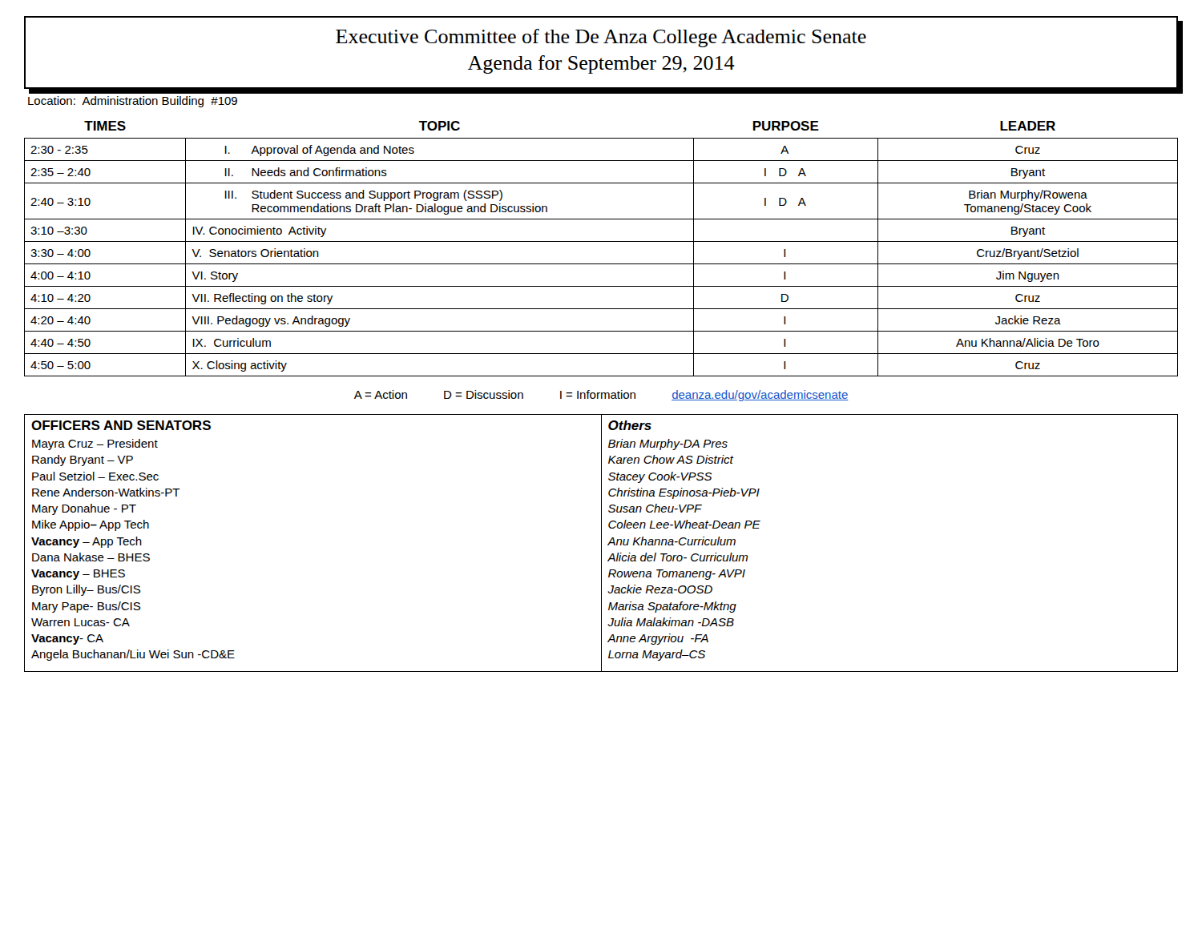Executive Committee of the De Anza College Academic Senate
Agenda for September 29, 2014
Location: Administration Building #109
| TIMES | TOPIC | PURPOSE | LEADER |
| --- | --- | --- | --- |
| 2:30 - 2:35 | I. Approval of Agenda and Notes | A | Cruz |
| 2:35 – 2:40 | II. Needs and Confirmations | I D A | Bryant |
| 2:40 – 3:10 | III. Student Success and Support Program (SSSP) Recommendations Draft Plan- Dialogue and Discussion | I D A | Brian Murphy/Rowena Tomaneng/Stacey Cook |
| 3:10 –3:30 | IV. Conocimiento Activity | | Bryant |
| 3:30 – 4:00 | V. Senators Orientation | I | Cruz/Bryant/Setziol |
| 4:00 – 4:10 | VI. Story | I | Jim Nguyen |
| 4:10 – 4:20 | VII. Reflecting on the story | D | Cruz |
| 4:20 – 4:40 | VIII. Pedagogy vs. Andragogy | I | Jackie Reza |
| 4:40 – 4:50 | IX. Curriculum | I | Anu Khanna/Alicia De Toro |
| 4:50 – 5:00 | X. Closing activity | I | Cruz |
A = Action D = Discussion I = Information deanza.edu/gov/academicsenate
| OFFICERS AND SENATORS Mayra Cruz – President Randy Bryant – VP Paul Setziol – Exec.Sec Rene Anderson-Watkins-PT Mary Donahue - PT Mike Appio – App Tech Vacancy – App Tech Dana Nakase – BHES Vacancy – BHES Byron Lilly– Bus/CIS Mary Pape- Bus/CIS Warren Lucas- CA Vacancy - CA Angela Buchanan/Liu Wei Sun -CD&E | Others Brian Murphy-DA Pres Karen Chow AS District Stacey Cook-VPSS Christina Espinosa-Pieb-VPI Susan Cheu-VPF Coleen Lee-Wheat-Dean PE Anu Khanna-Curriculum Alicia del Toro- Curriculum Rowena Tomaneng- AVPI Jackie Reza-OOSD Marisa Spatafore-Mktng Julia Malakiman -DASB Anne Argyriou -FA Lorna Mayard–CS |